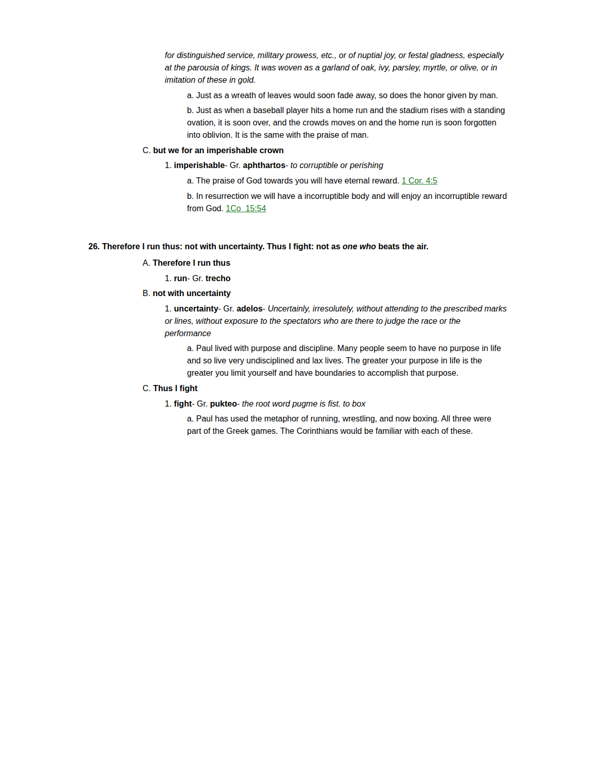for distinguished service, military prowess, etc., or of nuptial joy, or festal gladness, especially at the parousia of kings. It was woven as a garland of oak, ivy, parsley, myrtle, or olive, or in imitation of these in gold.
a. Just as a wreath of leaves would soon fade away, so does the honor given by man.
b. Just as when a baseball player hits a home run and the stadium rises with a standing ovation, it is soon over, and the crowds moves on and the home run is soon forgotten into oblivion. It is the same with the praise of man.
C. but we for an imperishable crown
1. imperishable- Gr. aphthartos- to corruptible or perishing
a. The praise of God towards you will have eternal reward. 1 Cor. 4:5
b. In resurrection we will have a incorruptible body and will enjoy an incorruptible reward from God. 1Co 15:54
26. Therefore I run thus: not with uncertainty. Thus I fight: not as one who beats the air.
A. Therefore I run thus
1. run- Gr. trecho
B. not with uncertainty
1. uncertainty- Gr. adelos- Uncertainly, irresolutely, without attending to the prescribed marks or lines, without exposure to the spectators who are there to judge the race or the performance
a. Paul lived with purpose and discipline. Many people seem to have no purpose in life and so live very undisciplined and lax lives. The greater your purpose in life is the greater you limit yourself and have boundaries to accomplish that purpose.
C. Thus I fight
1. fight- Gr. pukteo- the root word pugme is fist. to box
a. Paul has used the metaphor of running, wrestling, and now boxing. All three were part of the Greek games. The Corinthians would be familiar with each of these.